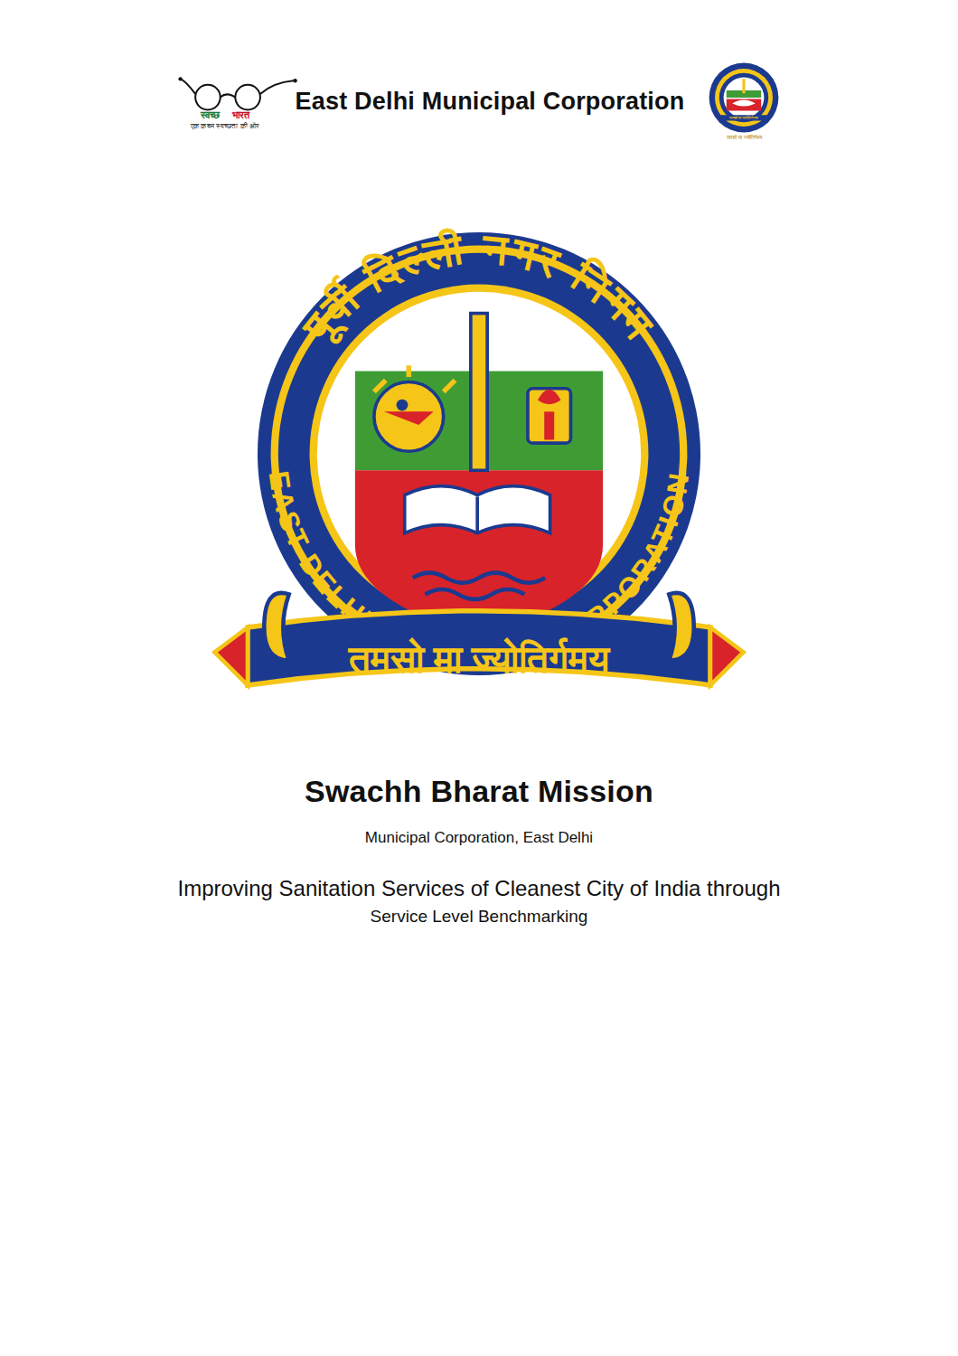स्वच्छ भारत
एक कदम स्वच्छता की ओर
East Delhi Municipal Corporation
तमसो मा ज्योतिर्गमय
तमसो मा ज्योतिर्गमय
पूर्वी दिल्ली नगर निगम EAST DELHI MUNICIPAL CORPORATION तमसो मा ज्योतिर्गमय
Swachh Bharat Mission
Municipal Corporation, East Delhi
Improving Sanitation Services of Cleanest City of India through Service Level Benchmarking